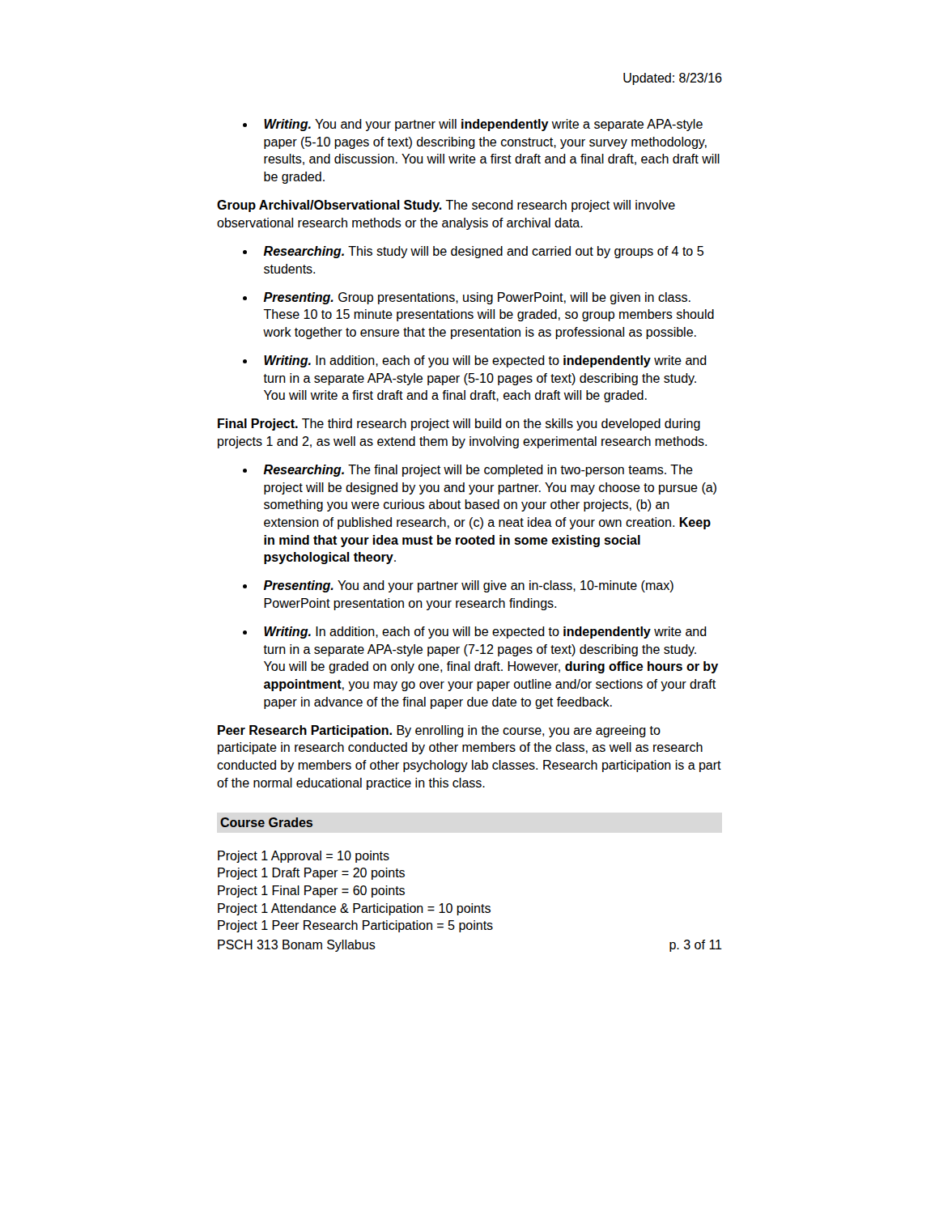Updated: 8/23/16
Writing. You and your partner will independently write a separate APA-style paper (5-10 pages of text) describing the construct, your survey methodology, results, and discussion. You will write a first draft and a final draft, each draft will be graded.
Group Archival/Observational Study. The second research project will involve observational research methods or the analysis of archival data.
Researching. This study will be designed and carried out by groups of 4 to 5 students.
Presenting. Group presentations, using PowerPoint, will be given in class. These 10 to 15 minute presentations will be graded, so group members should work together to ensure that the presentation is as professional as possible.
Writing. In addition, each of you will be expected to independently write and turn in a separate APA-style paper (5-10 pages of text) describing the study. You will write a first draft and a final draft, each draft will be graded.
Final Project. The third research project will build on the skills you developed during projects 1 and 2, as well as extend them by involving experimental research methods.
Researching. The final project will be completed in two-person teams. The project will be designed by you and your partner. You may choose to pursue (a) something you were curious about based on your other projects, (b) an extension of published research, or (c) a neat idea of your own creation. Keep in mind that your idea must be rooted in some existing social psychological theory.
Presenting. You and your partner will give an in-class, 10-minute (max) PowerPoint presentation on your research findings.
Writing. In addition, each of you will be expected to independently write and turn in a separate APA-style paper (7-12 pages of text) describing the study. You will be graded on only one, final draft. However, during office hours or by appointment, you may go over your paper outline and/or sections of your draft paper in advance of the final paper due date to get feedback.
Peer Research Participation. By enrolling in the course, you are agreeing to participate in research conducted by other members of the class, as well as research conducted by members of other psychology lab classes. Research participation is a part of the normal educational practice in this class.
Course Grades
Project 1 Approval = 10 points
Project 1 Draft Paper = 20 points
Project 1 Final Paper = 60 points
Project 1 Attendance & Participation = 10 points
Project 1 Peer Research Participation = 5 points
PSCH 313 Bonam Syllabus p. 3 of 11